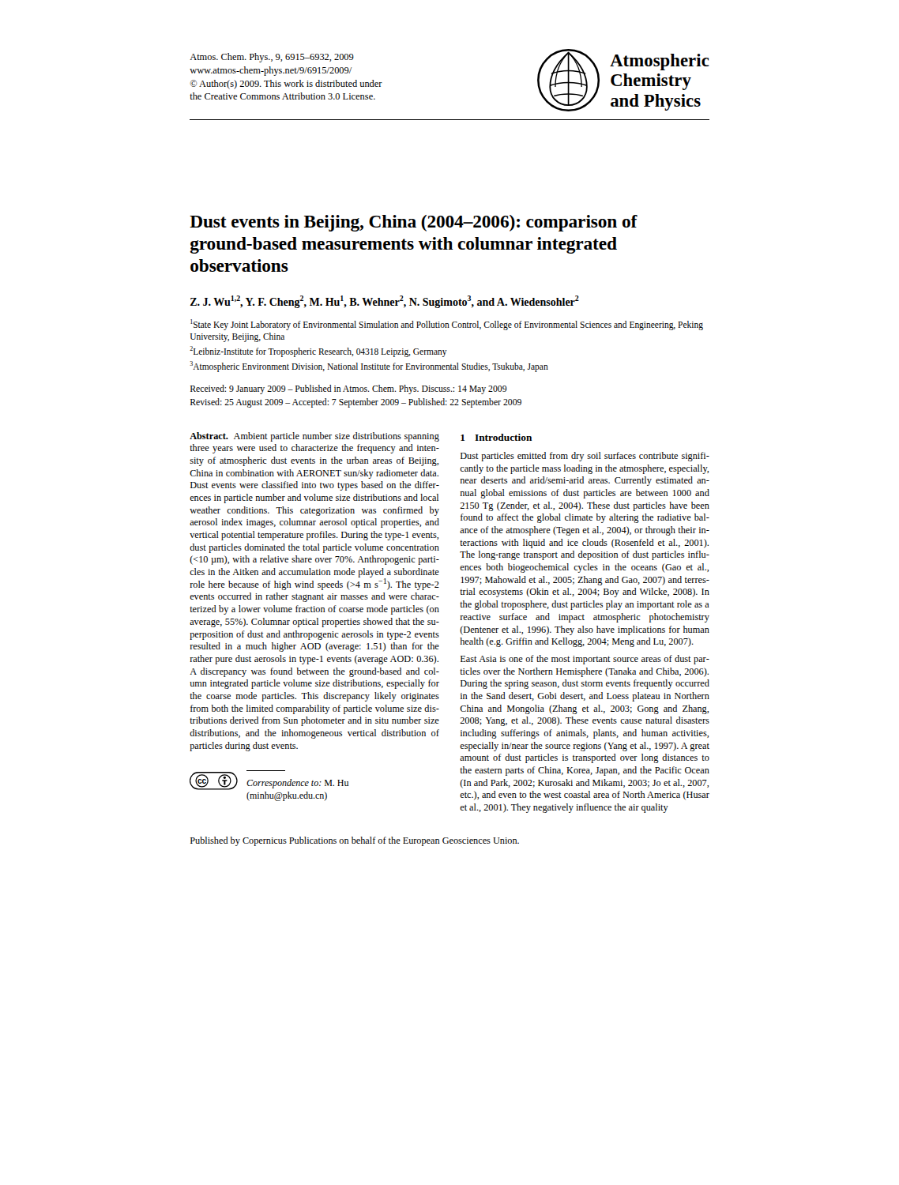Atmos. Chem. Phys., 9, 6915–6932, 2009
www.atmos-chem-phys.net/9/6915/2009/
© Author(s) 2009. This work is distributed under
the Creative Commons Attribution 3.0 License.
Atmospheric
Chemistry
and Physics
Dust events in Beijing, China (2004–2006): comparison of
ground-based measurements with columnar integrated observations
Z. J. Wu1,2, Y. F. Cheng2, M. Hu1, B. Wehner2, N. Sugimoto3, and A. Wiedensohler2
1State Key Joint Laboratory of Environmental Simulation and Pollution Control, College of Environmental Sciences and Engineering, Peking University, Beijing, China
2Leibniz-Institute for Tropospheric Research, 04318 Leipzig, Germany
3Atmospheric Environment Division, National Institute for Environmental Studies, Tsukuba, Japan
Received: 9 January 2009 – Published in Atmos. Chem. Phys. Discuss.: 14 May 2009
Revised: 25 August 2009 – Accepted: 7 September 2009 – Published: 22 September 2009
Abstract. Ambient particle number size distributions spanning three years were used to characterize the frequency and intensity of atmospheric dust events in the urban areas of Beijing, China in combination with AERONET sun/sky radiometer data. Dust events were classified into two types based on the differences in particle number and volume size distributions and local weather conditions. This categorization was confirmed by aerosol index images, columnar aerosol optical properties, and vertical potential temperature profiles. During the type-1 events, dust particles dominated the total particle volume concentration (<10 µm), with a relative share over 70%. Anthropogenic particles in the Aitken and accumulation mode played a subordinate role here because of high wind speeds (>4 m s−1). The type-2 events occurred in rather stagnant air masses and were characterized by a lower volume fraction of coarse mode particles (on average, 55%). Columnar optical properties showed that the superposition of dust and anthropogenic aerosols in type-2 events resulted in a much higher AOD (average: 1.51) than for the rather pure dust aerosols in type-1 events (average AOD: 0.36). A discrepancy was found between the ground-based and column integrated particle volume size distributions, especially for the coarse mode particles. This discrepancy likely originates from both the limited comparability of particle volume size distributions derived from Sun photometer and in situ number size distributions, and the inhomogeneous vertical distribution of particles during dust events.
cc
Correspondence to: M. Hu
(minhu@pku.edu.cn)
1 Introduction
Dust particles emitted from dry soil surfaces contribute significantly to the particle mass loading in the atmosphere, especially, near deserts and arid/semi-arid areas. Currently estimated annual global emissions of dust particles are between 1000 and 2150 Tg (Zender, et al., 2004). These dust particles have been found to affect the global climate by altering the radiative balance of the atmosphere (Tegen et al., 2004), or through their interactions with liquid and ice clouds (Rosenfeld et al., 2001). The long-range transport and deposition of dust particles influences both biogeochemical cycles in the oceans (Gao et al., 1997; Mahowald et al., 2005; Zhang and Gao, 2007) and terrestrial ecosystems (Okin et al., 2004; Boy and Wilcke, 2008). In the global troposphere, dust particles play an important role as a reactive surface and impact atmospheric photochemistry (Dentener et al., 1996). They also have implications for human health (e.g. Griffin and Kellogg, 2004; Meng and Lu, 2007).
East Asia is one of the most important source areas of dust particles over the Northern Hemisphere (Tanaka and Chiba, 2006). During the spring season, dust storm events frequently occurred in the Sand desert, Gobi desert, and Loess plateau in Northern China and Mongolia (Zhang et al., 2003; Gong and Zhang, 2008; Yang, et al., 2008). These events cause natural disasters including sufferings of animals, plants, and human activities, especially in/near the source regions (Yang et al., 1997). A great amount of dust particles is transported over long distances to the eastern parts of China, Korea, Japan, and the Pacific Ocean (In and Park, 2002; Kurosaki and Mikami, 2003; Jo et al., 2007, etc.), and even to the west coastal area of North America (Husar et al., 2001). They negatively influence the air quality
Published by Copernicus Publications on behalf of the European Geosciences Union.